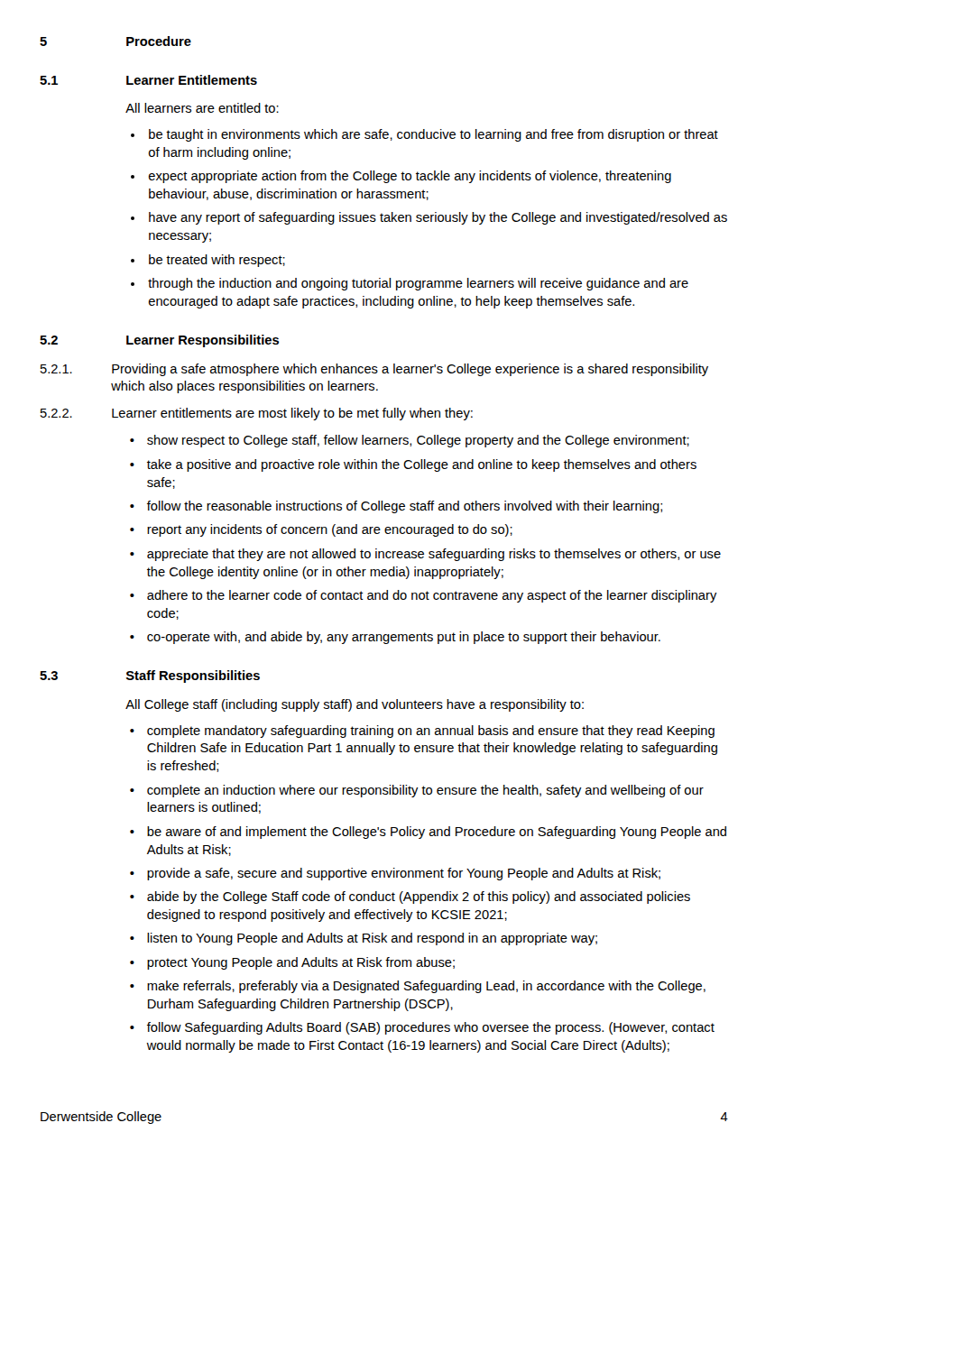5 Procedure
5.1 Learner Entitlements
All learners are entitled to:
be taught in environments which are safe, conducive to learning and free from disruption or threat of harm including online;
expect appropriate action from the College to tackle any incidents of violence, threatening behaviour, abuse, discrimination or harassment;
have any report of safeguarding issues taken seriously by the College and investigated/resolved as necessary;
be treated with respect;
through the induction and ongoing tutorial programme learners will receive guidance and are encouraged to adapt safe practices, including online, to help keep themselves safe.
5.2 Learner Responsibilities
5.2.1. Providing a safe atmosphere which enhances a learner's College experience is a shared responsibility which also places responsibilities on learners.
5.2.2. Learner entitlements are most likely to be met fully when they:
show respect to College staff, fellow learners, College property and the College environment;
take a positive and proactive role within the College and online to keep themselves and others safe;
follow the reasonable instructions of College staff and others involved with their learning;
report any incidents of concern (and are encouraged to do so);
appreciate that they are not allowed to increase safeguarding risks to themselves or others, or use the College identity online (or in other media) inappropriately;
adhere to the learner code of contact and do not contravene any aspect of the learner disciplinary code;
co-operate with, and abide by, any arrangements put in place to support their behaviour.
5.3 Staff Responsibilities
All College staff (including supply staff) and volunteers have a responsibility to:
complete mandatory safeguarding training on an annual basis and ensure that they read Keeping Children Safe in Education Part 1 annually to ensure that their knowledge relating to safeguarding is refreshed;
complete an induction where our responsibility to ensure the health, safety and wellbeing of our learners is outlined;
be aware of and implement the College's Policy and Procedure on Safeguarding Young People and Adults at Risk;
provide a safe, secure and supportive environment for Young People and Adults at Risk;
abide by the College Staff code of conduct (Appendix 2 of this policy) and associated policies designed to respond positively and effectively to KCSIE 2021;
listen to Young People and Adults at Risk and respond in an appropriate way;
protect Young People and Adults at Risk from abuse;
make referrals, preferably via a Designated Safeguarding Lead, in accordance with the College, Durham Safeguarding Children Partnership (DSCP),
follow Safeguarding Adults Board (SAB) procedures who oversee the process. (However, contact would normally be made to First Contact (16-19 learners) and Social Care Direct (Adults);
Derwentside College 4